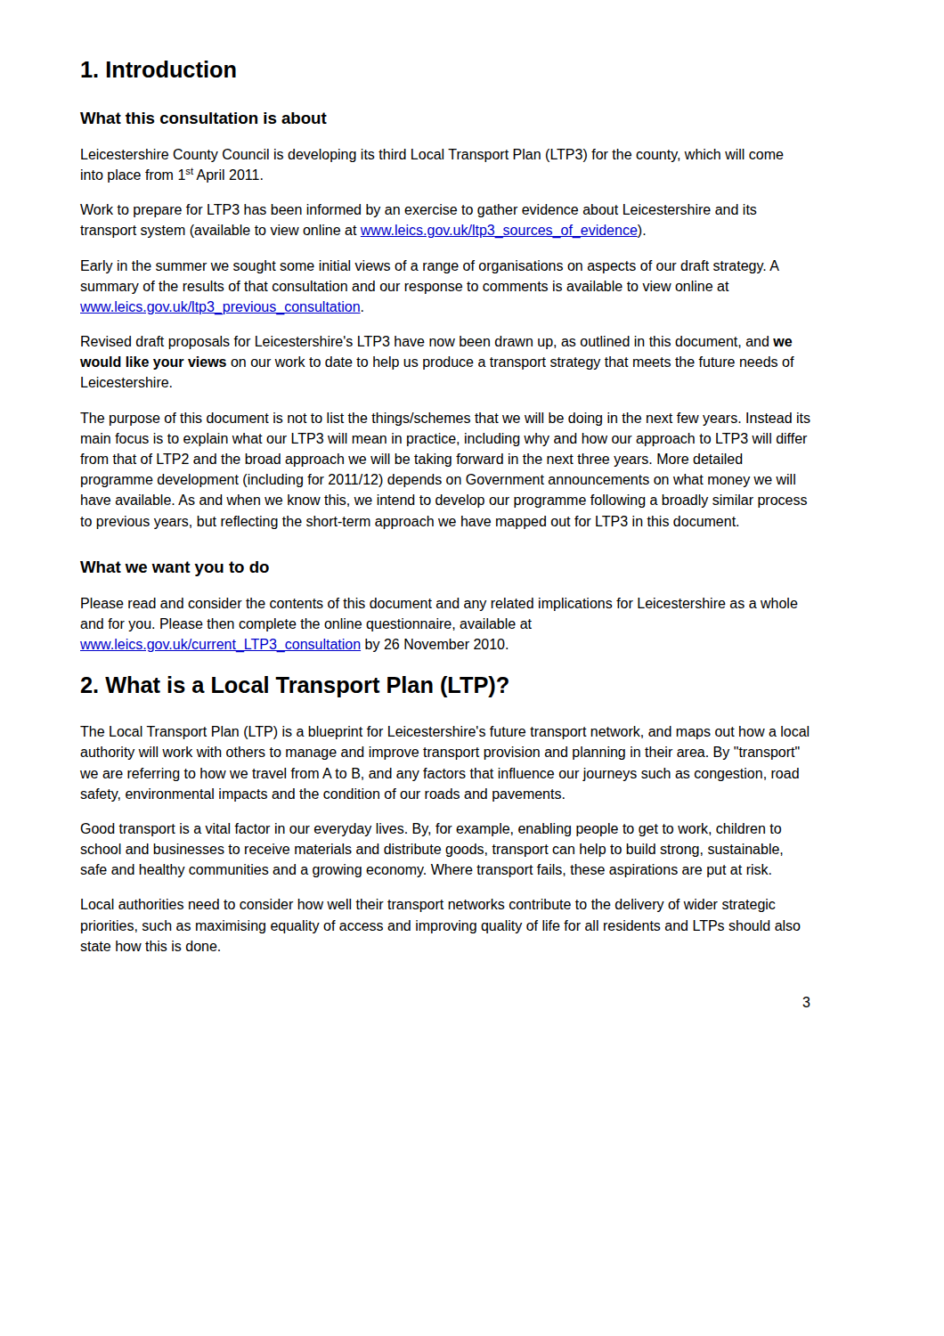1. Introduction
What this consultation is about
Leicestershire County Council is developing its third Local Transport Plan (LTP3) for the county, which will come into place from 1st April 2011.
Work to prepare for LTP3 has been informed by an exercise to gather evidence about Leicestershire and its transport system (available to view online at www.leics.gov.uk/ltp3_sources_of_evidence).
Early in the summer we sought some initial views of a range of organisations on aspects of our draft strategy. A summary of the results of that consultation and our response to comments is available to view online at www.leics.gov.uk/ltp3_previous_consultation.
Revised draft proposals for Leicestershire's LTP3 have now been drawn up, as outlined in this document, and we would like your views on our work to date to help us produce a transport strategy that meets the future needs of Leicestershire.
The purpose of this document is not to list the things/schemes that we will be doing in the next few years. Instead its main focus is to explain what our LTP3 will mean in practice, including why and how our approach to LTP3 will differ from that of LTP2 and the broad approach we will be taking forward in the next three years. More detailed programme development (including for 2011/12) depends on Government announcements on what money we will have available. As and when we know this, we intend to develop our programme following a broadly similar process to previous years, but reflecting the short-term approach we have mapped out for LTP3 in this document.
What we want you to do
Please read and consider the contents of this document and any related implications for Leicestershire as a whole and for you. Please then complete the online questionnaire, available at www.leics.gov.uk/current_LTP3_consultation by 26 November 2010.
2. What is a Local Transport Plan (LTP)?
The Local Transport Plan (LTP) is a blueprint for Leicestershire's future transport network, and maps out how a local authority will work with others to manage and improve transport provision and planning in their area. By "transport" we are referring to how we travel from A to B, and any factors that influence our journeys such as congestion, road safety, environmental impacts and the condition of our roads and pavements.
Good transport is a vital factor in our everyday lives. By, for example, enabling people to get to work, children to school and businesses to receive materials and distribute goods, transport can help to build strong, sustainable, safe and healthy communities and a growing economy. Where transport fails, these aspirations are put at risk.
Local authorities need to consider how well their transport networks contribute to the delivery of wider strategic priorities, such as maximising equality of access and improving quality of life for all residents and LTPs should also state how this is done.
3